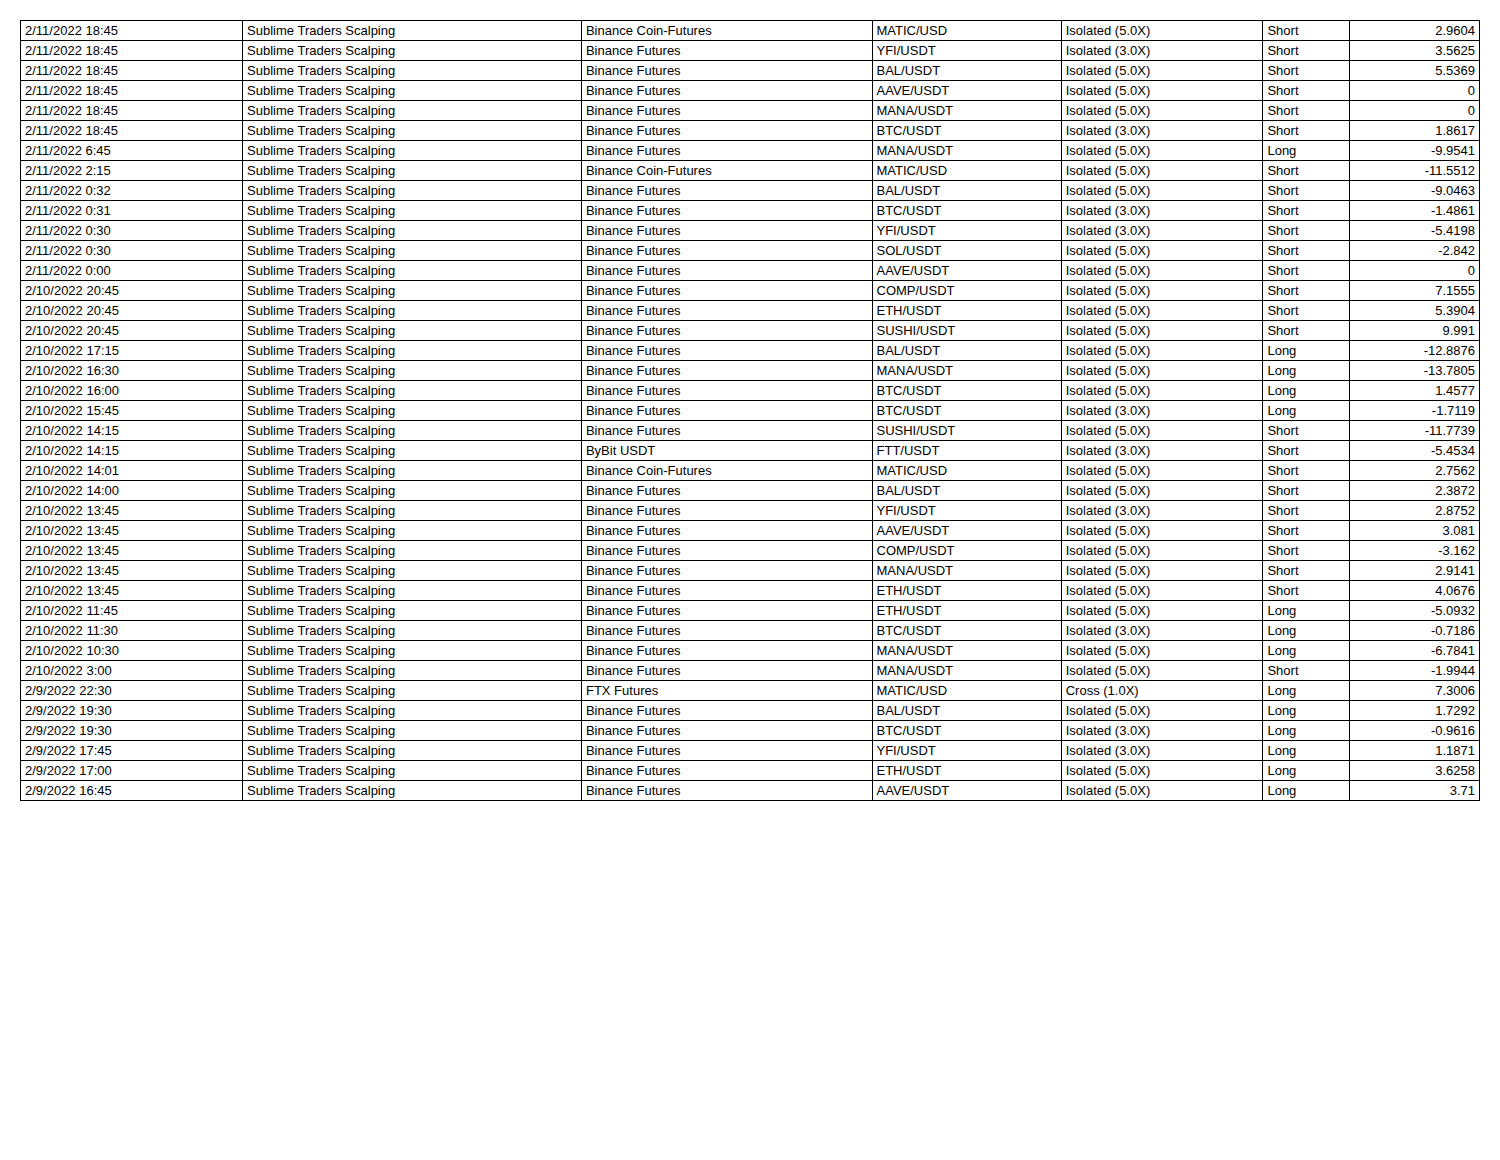| 2/11/2022 18:45 | Sublime Traders Scalping | Binance Coin-Futures | MATIC/USD | Isolated (5.0X) | Short | 2.9604 |
| 2/11/2022 18:45 | Sublime Traders Scalping | Binance Futures | YFI/USDT | Isolated (3.0X) | Short | 3.5625 |
| 2/11/2022 18:45 | Sublime Traders Scalping | Binance Futures | BAL/USDT | Isolated (5.0X) | Short | 5.5369 |
| 2/11/2022 18:45 | Sublime Traders Scalping | Binance Futures | AAVE/USDT | Isolated (5.0X) | Short | 0 |
| 2/11/2022 18:45 | Sublime Traders Scalping | Binance Futures | MANA/USDT | Isolated (5.0X) | Short | 0 |
| 2/11/2022 18:45 | Sublime Traders Scalping | Binance Futures | BTC/USDT | Isolated (3.0X) | Short | 1.8617 |
| 2/11/2022 6:45 | Sublime Traders Scalping | Binance Futures | MANA/USDT | Isolated (5.0X) | Long | -9.9541 |
| 2/11/2022 2:15 | Sublime Traders Scalping | Binance Coin-Futures | MATIC/USD | Isolated (5.0X) | Short | -11.5512 |
| 2/11/2022 0:32 | Sublime Traders Scalping | Binance Futures | BAL/USDT | Isolated (5.0X) | Short | -9.0463 |
| 2/11/2022 0:31 | Sublime Traders Scalping | Binance Futures | BTC/USDT | Isolated (3.0X) | Short | -1.4861 |
| 2/11/2022 0:30 | Sublime Traders Scalping | Binance Futures | YFI/USDT | Isolated (3.0X) | Short | -5.4198 |
| 2/11/2022 0:30 | Sublime Traders Scalping | Binance Futures | SOL/USDT | Isolated (5.0X) | Short | -2.842 |
| 2/11/2022 0:00 | Sublime Traders Scalping | Binance Futures | AAVE/USDT | Isolated (5.0X) | Short | 0 |
| 2/10/2022 20:45 | Sublime Traders Scalping | Binance Futures | COMP/USDT | Isolated (5.0X) | Short | 7.1555 |
| 2/10/2022 20:45 | Sublime Traders Scalping | Binance Futures | ETH/USDT | Isolated (5.0X) | Short | 5.3904 |
| 2/10/2022 20:45 | Sublime Traders Scalping | Binance Futures | SUSHI/USDT | Isolated (5.0X) | Short | 9.991 |
| 2/10/2022 17:15 | Sublime Traders Scalping | Binance Futures | BAL/USDT | Isolated (5.0X) | Long | -12.8876 |
| 2/10/2022 16:30 | Sublime Traders Scalping | Binance Futures | MANA/USDT | Isolated (5.0X) | Long | -13.7805 |
| 2/10/2022 16:00 | Sublime Traders Scalping | Binance Futures | BTC/USDT | Isolated (5.0X) | Long | 1.4577 |
| 2/10/2022 15:45 | Sublime Traders Scalping | Binance Futures | BTC/USDT | Isolated (3.0X) | Long | -1.7119 |
| 2/10/2022 14:15 | Sublime Traders Scalping | Binance Futures | SUSHI/USDT | Isolated (5.0X) | Short | -11.7739 |
| 2/10/2022 14:15 | Sublime Traders Scalping | ByBit USDT | FTT/USDT | Isolated (3.0X) | Short | -5.4534 |
| 2/10/2022 14:01 | Sublime Traders Scalping | Binance Coin-Futures | MATIC/USD | Isolated (5.0X) | Short | 2.7562 |
| 2/10/2022 14:00 | Sublime Traders Scalping | Binance Futures | BAL/USDT | Isolated (5.0X) | Short | 2.3872 |
| 2/10/2022 13:45 | Sublime Traders Scalping | Binance Futures | YFI/USDT | Isolated (3.0X) | Short | 2.8752 |
| 2/10/2022 13:45 | Sublime Traders Scalping | Binance Futures | AAVE/USDT | Isolated (5.0X) | Short | 3.081 |
| 2/10/2022 13:45 | Sublime Traders Scalping | Binance Futures | COMP/USDT | Isolated (5.0X) | Short | -3.162 |
| 2/10/2022 13:45 | Sublime Traders Scalping | Binance Futures | MANA/USDT | Isolated (5.0X) | Short | 2.9141 |
| 2/10/2022 13:45 | Sublime Traders Scalping | Binance Futures | ETH/USDT | Isolated (5.0X) | Short | 4.0676 |
| 2/10/2022 11:45 | Sublime Traders Scalping | Binance Futures | ETH/USDT | Isolated (5.0X) | Long | -5.0932 |
| 2/10/2022 11:30 | Sublime Traders Scalping | Binance Futures | BTC/USDT | Isolated (3.0X) | Long | -0.7186 |
| 2/10/2022 10:30 | Sublime Traders Scalping | Binance Futures | MANA/USDT | Isolated (5.0X) | Long | -6.7841 |
| 2/10/2022 3:00 | Sublime Traders Scalping | Binance Futures | MANA/USDT | Isolated (5.0X) | Short | -1.9944 |
| 2/9/2022 22:30 | Sublime Traders Scalping | FTX Futures | MATIC/USD | Cross (1.0X) | Long | 7.3006 |
| 2/9/2022 19:30 | Sublime Traders Scalping | Binance Futures | BAL/USDT | Isolated (5.0X) | Long | 1.7292 |
| 2/9/2022 19:30 | Sublime Traders Scalping | Binance Futures | BTC/USDT | Isolated (3.0X) | Long | -0.9616 |
| 2/9/2022 17:45 | Sublime Traders Scalping | Binance Futures | YFI/USDT | Isolated (3.0X) | Long | 1.1871 |
| 2/9/2022 17:00 | Sublime Traders Scalping | Binance Futures | ETH/USDT | Isolated (5.0X) | Long | 3.6258 |
| 2/9/2022 16:45 | Sublime Traders Scalping | Binance Futures | AAVE/USDT | Isolated (5.0X) | Long | 3.71 |